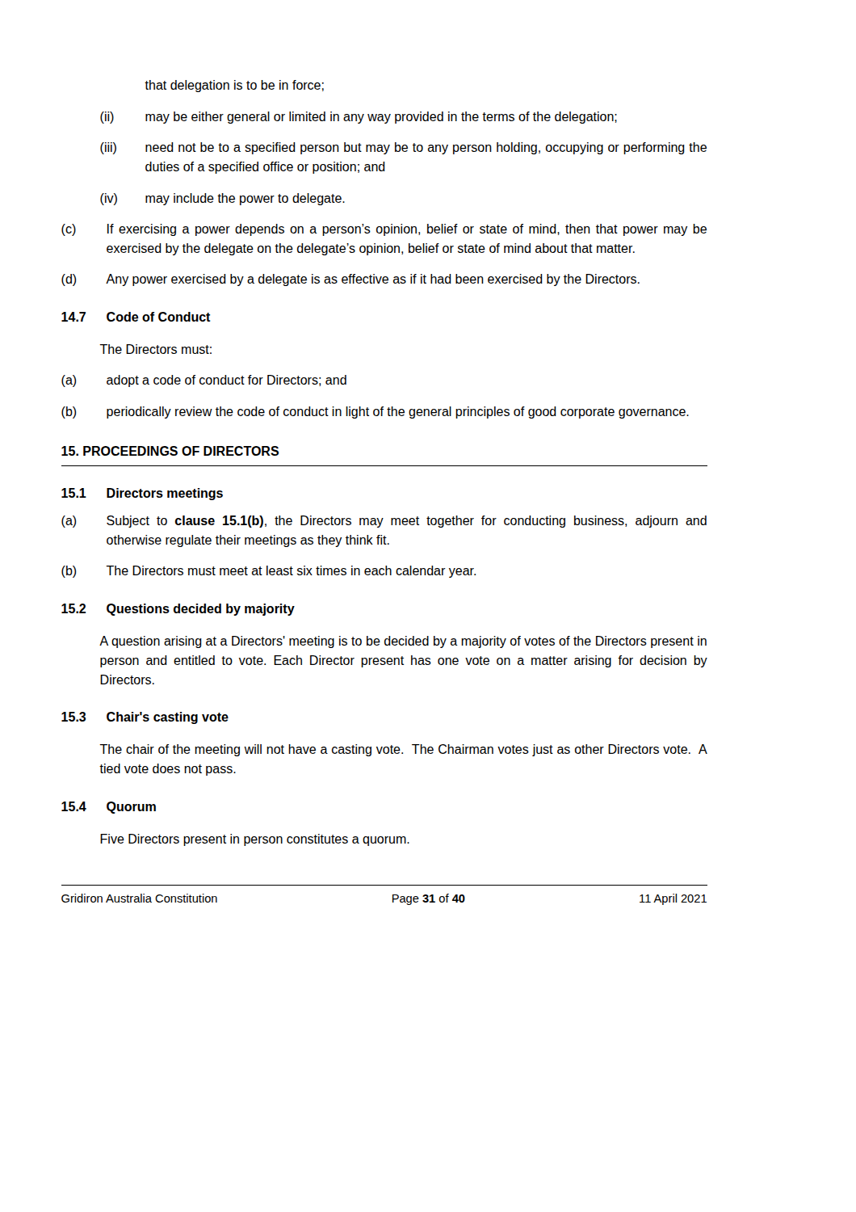that delegation is to be in force;
(ii)
may be either general or limited in any way provided in the terms of the delegation;
(iii)
need not be to a specified person but may be to any person holding, occupying or performing the duties of a specified office or position; and
(iv)
may include the power to delegate.
(c)
If exercising a power depends on a person’s opinion, belief or state of mind, then that power may be exercised by the delegate on the delegate’s opinion, belief or state of mind about that matter.
(d)
Any power exercised by a delegate is as effective as if it had been exercised by the Directors.
14.7 Code of Conduct
The Directors must:
(a)
adopt a code of conduct for Directors; and
(b)
periodically review the code of conduct in light of the general principles of good corporate governance.
15. PROCEEDINGS OF DIRECTORS
15.1 Directors meetings
(a)
Subject to clause 15.1(b), the Directors may meet together for conducting business, adjourn and otherwise regulate their meetings as they think fit.
(b)
The Directors must meet at least six times in each calendar year.
15.2 Questions decided by majority
A question arising at a Directors' meeting is to be decided by a majority of votes of the Directors present in person and entitled to vote. Each Director present has one vote on a matter arising for decision by Directors.
15.3 Chair's casting vote
The chair of the meeting will not have a casting vote. The Chairman votes just as other Directors vote. A tied vote does not pass.
15.4 Quorum
Five Directors present in person constitutes a quorum.
Gridiron Australia Constitution
Page 31 of 40
11 April 2021